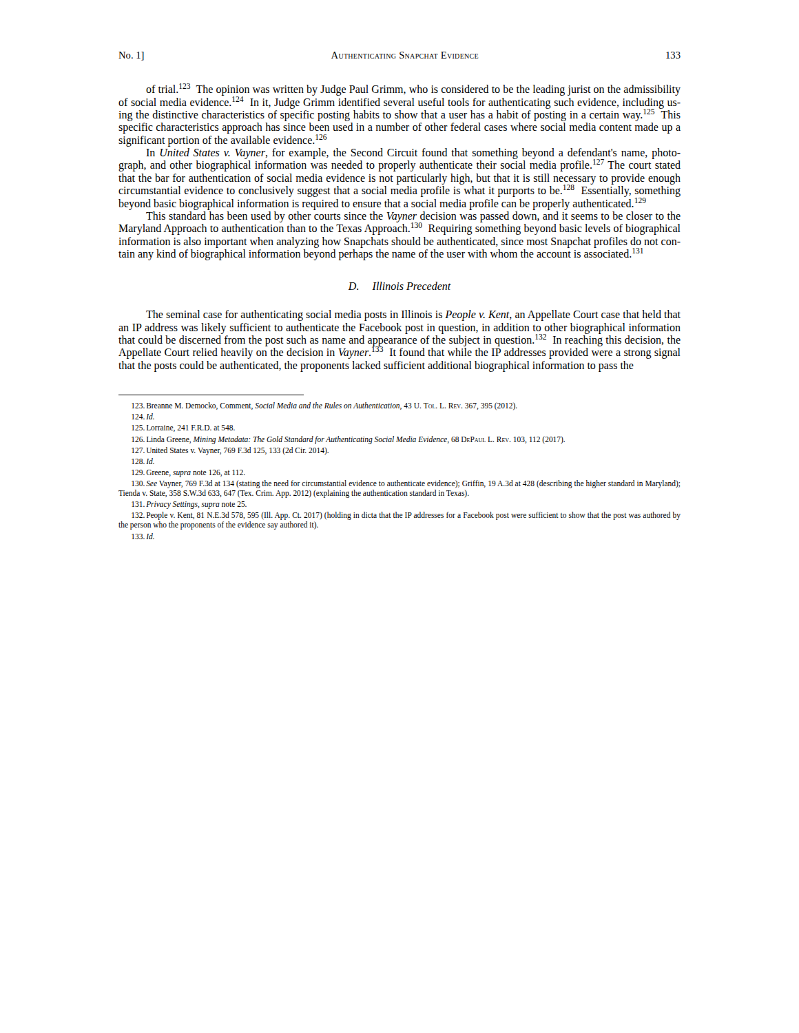No. 1]
Authenticating Snapchat Evidence
133
of trial.123 The opinion was written by Judge Paul Grimm, who is considered to be the leading jurist on the admissibility of social media evidence.124 In it, Judge Grimm identified several useful tools for authenticating such evidence, including using the distinctive characteristics of specific posting habits to show that a user has a habit of posting in a certain way.125 This specific characteristics approach has since been used in a number of other federal cases where social media content made up a significant portion of the available evidence.126
In United States v. Vayner, for example, the Second Circuit found that something beyond a defendant's name, photograph, and other biographical information was needed to properly authenticate their social media profile.127 The court stated that the bar for authentication of social media evidence is not particularly high, but that it is still necessary to provide enough circumstantial evidence to conclusively suggest that a social media profile is what it purports to be.128 Essentially, something beyond basic biographical information is required to ensure that a social media profile can be properly authenticated.129
This standard has been used by other courts since the Vayner decision was passed down, and it seems to be closer to the Maryland Approach to authentication than to the Texas Approach.130 Requiring something beyond basic levels of biographical information is also important when analyzing how Snapchats should be authenticated, since most Snapchat profiles do not contain any kind of biographical information beyond perhaps the name of the user with whom the account is associated.131
D. Illinois Precedent
The seminal case for authenticating social media posts in Illinois is People v. Kent, an Appellate Court case that held that an IP address was likely sufficient to authenticate the Facebook post in question, in addition to other biographical information that could be discerned from the post such as name and appearance of the subject in question.132 In reaching this decision, the Appellate Court relied heavily on the decision in Vayner.133 It found that while the IP addresses provided were a strong signal that the posts could be authenticated, the proponents lacked sufficient additional biographical information to pass the
123. Breanne M. Democko, Comment, Social Media and the Rules on Authentication, 43 U. Tol. L. Rev. 367, 395 (2012).
124. Id.
125. Lorraine, 241 F.R.D. at 548.
126. Linda Greene, Mining Metadata: The Gold Standard for Authenticating Social Media Evidence, 68 DePaul L. Rev. 103, 112 (2017).
127. United States v. Vayner, 769 F.3d 125, 133 (2d Cir. 2014).
128. Id.
129. Greene, supra note 126, at 112.
130. See Vayner, 769 F.3d at 134 (stating the need for circumstantial evidence to authenticate evidence); Griffin, 19 A.3d at 428 (describing the higher standard in Maryland); Tienda v. State, 358 S.W.3d 633, 647 (Tex. Crim. App. 2012) (explaining the authentication standard in Texas).
131. Privacy Settings, supra note 25.
132. People v. Kent, 81 N.E.3d 578, 595 (Ill. App. Ct. 2017) (holding in dicta that the IP addresses for a Facebook post were sufficient to show that the post was authored by the person who the proponents of the evidence say authored it).
133. Id.